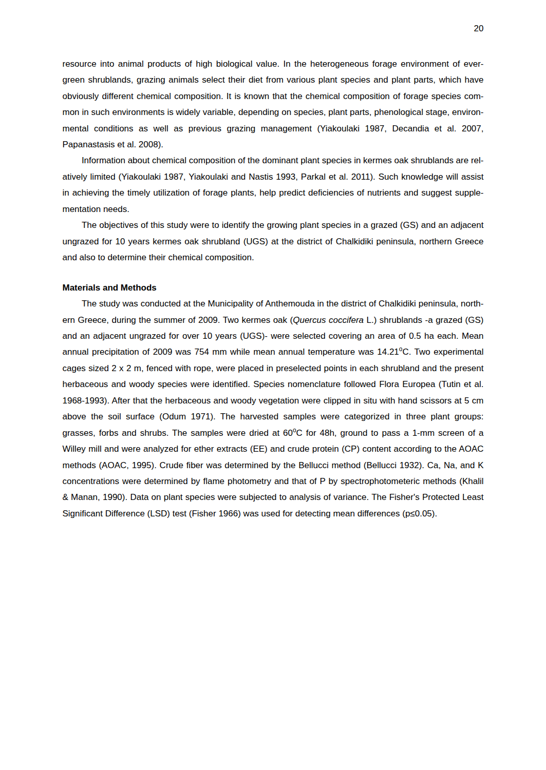20
resource into animal products of high biological value. In the heterogeneous forage environment of evergreen shrublands, grazing animals select their diet from various plant species and plant parts, which have obviously different chemical composition. It is known that the chemical composition of forage species common in such environments is widely variable, depending on species, plant parts, phenological stage, environmental conditions as well as previous grazing management (Yiakoulaki 1987, Decandia et al. 2007, Papanastasis et al. 2008).
Information about chemical composition of the dominant plant species in kermes oak shrublands are relatively limited (Yiakoulaki 1987, Yiakoulaki and Nastis 1993, Parkal et al. 2011). Such knowledge will assist in achieving the timely utilization of forage plants, help predict deficiencies of nutrients and suggest supplementation needs.
The objectives of this study were to identify the growing plant species in a grazed (GS) and an adjacent ungrazed for 10 years kermes oak shrubland (UGS) at the district of Chalkidiki peninsula, northern Greece and also to determine their chemical composition.
Materials and Methods
The study was conducted at the Municipality of Anthemouda in the district of Chalkidiki peninsula, northern Greece, during the summer of 2009. Two kermes oak (Quercus coccifera L.) shrublands -a grazed (GS) and an adjacent ungrazed for over 10 years (UGS)- were selected covering an area of 0.5 ha each. Mean annual precipitation of 2009 was 754 mm while mean annual temperature was 14.21oC. Two experimental cages sized 2 x 2 m, fenced with rope, were placed in preselected points in each shrubland and the present herbaceous and woody species were identified. Species nomenclature followed Flora Europea (Tutin et al. 1968-1993). After that the herbaceous and woody vegetation were clipped in situ with hand scissors at 5 cm above the soil surface (Odum 1971). The harvested samples were categorized in three plant groups: grasses, forbs and shrubs. The samples were dried at 60oC for 48h, ground to pass a 1-mm screen of a Willey mill and were analyzed for ether extracts (EE) and crude protein (CP) content according to the AOAC methods (AOAC, 1995). Crude fiber was determined by the Bellucci method (Bellucci 1932). Ca, Na, and K concentrations were determined by flame photometry and that of P by spectrophotometeric methods (Khalil & Manan, 1990). Data on plant species were subjected to analysis of variance. The Fisher's Protected Least Significant Difference (LSD) test (Fisher 1966) was used for detecting mean differences (p≤0.05).